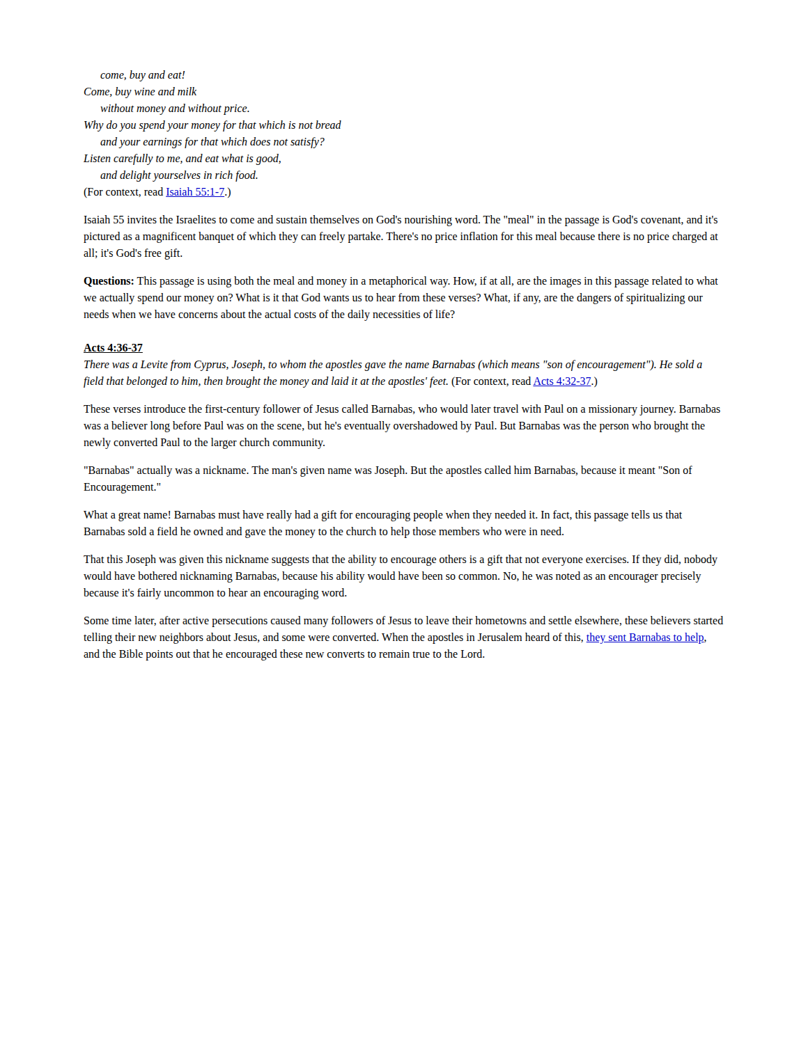come, buy and eat! Come, buy wine and milk without money and without price. Why do you spend your money for that which is not bread and your earnings for that which does not satisfy? Listen carefully to me, and eat what is good, and delight yourselves in rich food.
(For context, read Isaiah 55:1-7.)
Isaiah 55 invites the Israelites to come and sustain themselves on God's nourishing word. The "meal" in the passage is God's covenant, and it's pictured as a magnificent banquet of which they can freely partake. There's no price inflation for this meal because there is no price charged at all; it's God's free gift.
Questions: This passage is using both the meal and money in a metaphorical way. How, if at all, are the images in this passage related to what we actually spend our money on? What is it that God wants us to hear from these verses? What, if any, are the dangers of spiritualizing our needs when we have concerns about the actual costs of the daily necessities of life?
Acts 4:36-37
There was a Levite from Cyprus, Joseph, to whom the apostles gave the name Barnabas (which means "son of encouragement"). He sold a field that belonged to him, then brought the money and laid it at the apostles' feet. (For context, read Acts 4:32-37.)
These verses introduce the first-century follower of Jesus called Barnabas, who would later travel with Paul on a missionary journey. Barnabas was a believer long before Paul was on the scene, but he's eventually overshadowed by Paul. But Barnabas was the person who brought the newly converted Paul to the larger church community.
"Barnabas" actually was a nickname. The man's given name was Joseph. But the apostles called him Barnabas, because it meant "Son of Encouragement."
What a great name! Barnabas must have really had a gift for encouraging people when they needed it. In fact, this passage tells us that Barnabas sold a field he owned and gave the money to the church to help those members who were in need.
That this Joseph was given this nickname suggests that the ability to encourage others is a gift that not everyone exercises. If they did, nobody would have bothered nicknaming Barnabas, because his ability would have been so common. No, he was noted as an encourager precisely because it's fairly uncommon to hear an encouraging word.
Some time later, after active persecutions caused many followers of Jesus to leave their hometowns and settle elsewhere, these believers started telling their new neighbors about Jesus, and some were converted. When the apostles in Jerusalem heard of this, they sent Barnabas to help, and the Bible points out that he encouraged these new converts to remain true to the Lord.